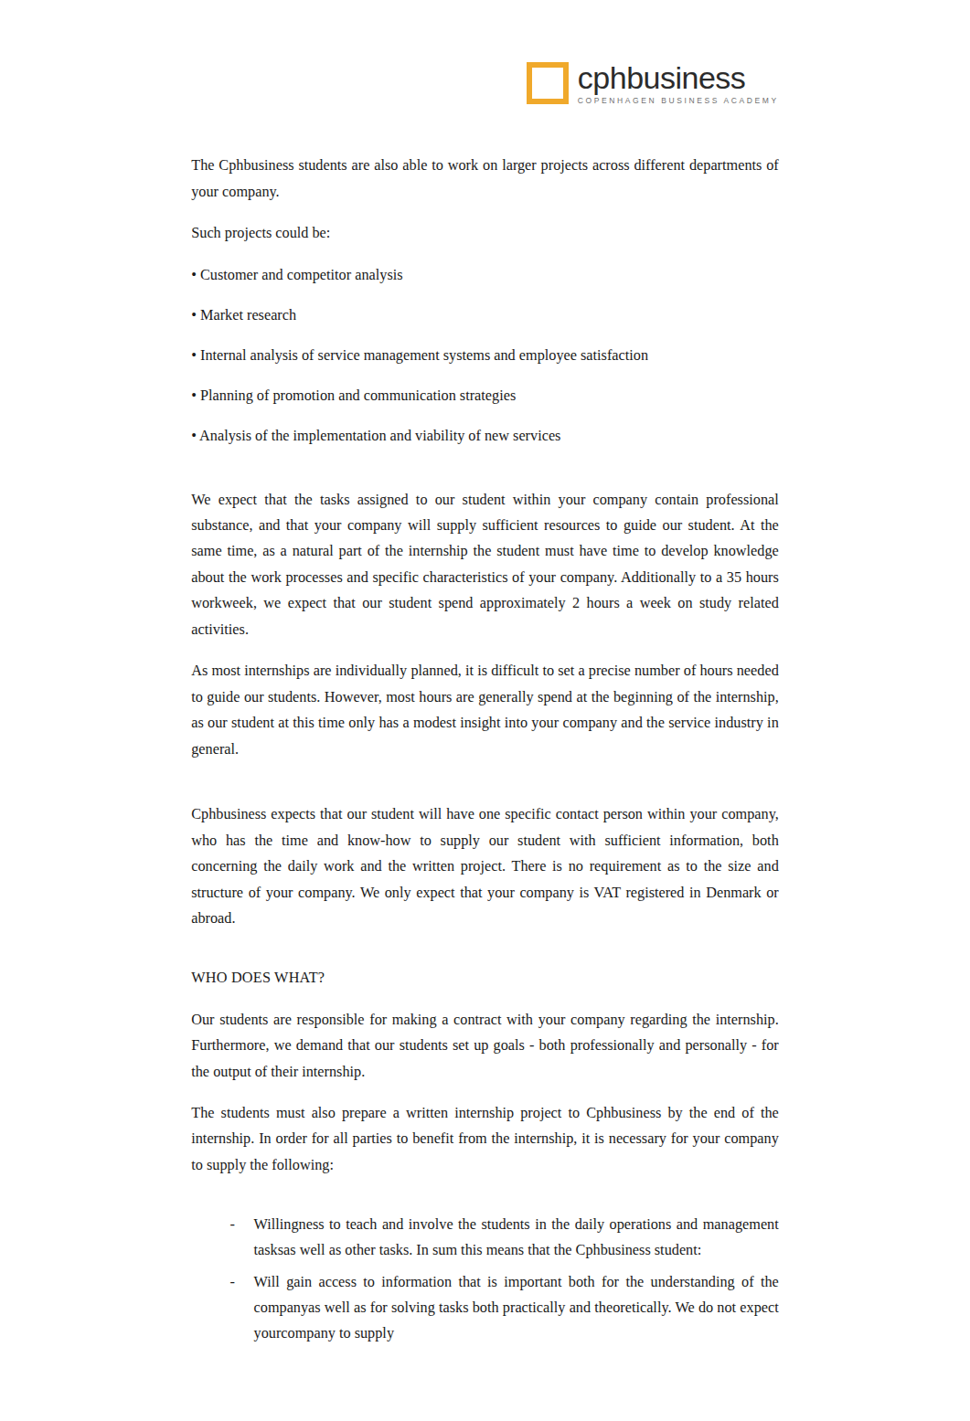cphbusiness
Copenhagen Business Academy
The Cphbusiness students are also able to work on larger projects across different departments of your company.
Such projects could be:
• Customer and competitor analysis
• Market research
• Internal analysis of service management systems and employee satisfaction
• Planning of promotion and communication strategies
• Analysis of the implementation and viability of new services
We expect that the tasks assigned to our student within your company contain professional substance, and that your company will supply sufficient resources to guide our student. At the same time, as a natural part of the internship the student must have time to develop knowledge about the work processes and specific characteristics of your company. Additionally to a 35 hours workweek, we expect that our student spend approximately 2 hours a week on study related activities.
As most internships are individually planned, it is difficult to set a precise number of hours needed to guide our students. However, most hours are generally spend at the beginning of the internship, as our student at this time only has a modest insight into your company and the service industry in general.
Cphbusiness expects that our student will have one specific contact person within your company, who has the time and know-how to supply our student with sufficient information, both concerning the daily work and the written project. There is no requirement as to the size and structure of your company. We only expect that your company is VAT registered in Denmark or abroad.
Who does what?
Our students are responsible for making a contract with your company regarding the internship. Furthermore, we demand that our students set up goals - both professionally and personally - for the output of their internship.
The students must also prepare a written internship project to Cphbusiness by the end of the internship. In order for all parties to benefit from the internship, it is necessary for your company to supply the following:
Willingness to teach and involve the students in the daily operations and management tasksas well as other tasks. In sum this means that the Cphbusiness student:
Will gain access to information that is important both for the understanding of the companyas well as for solving tasks both practically and theoretically. We do not expect yourcompany to supply